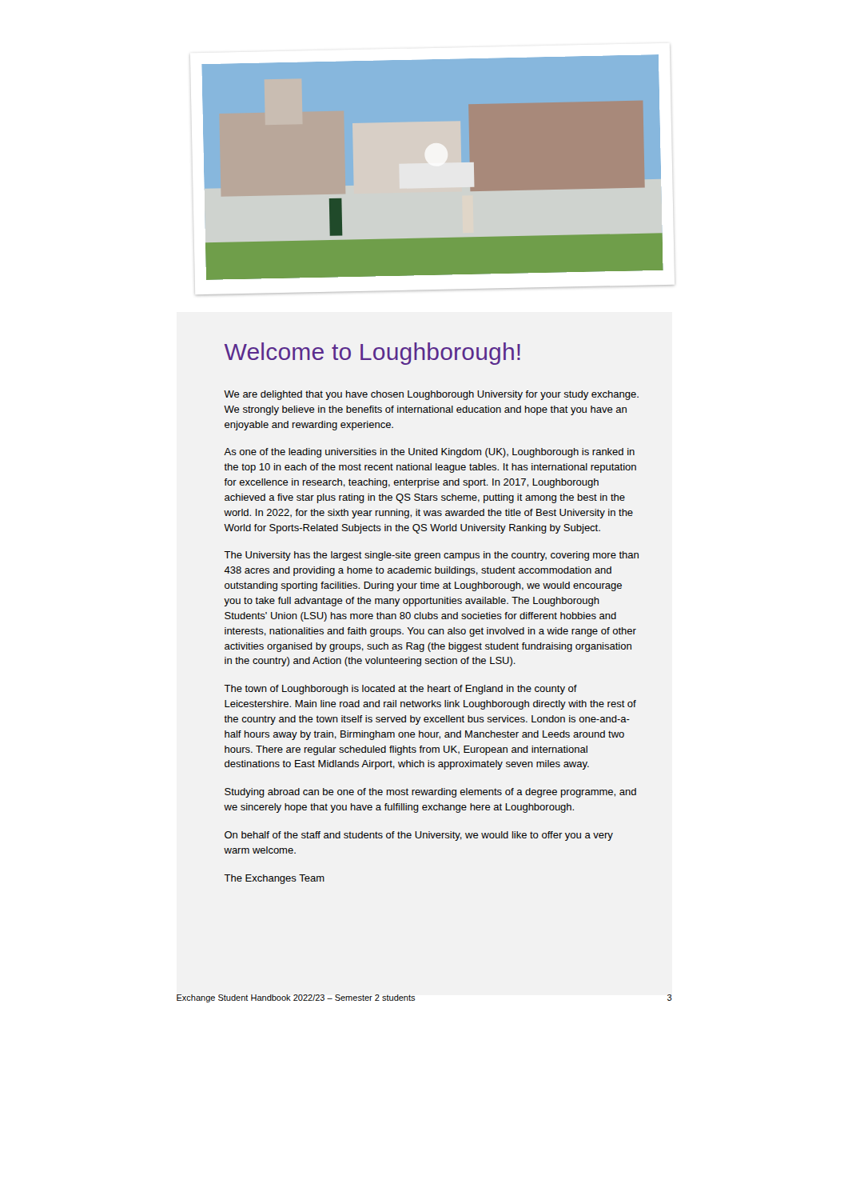Welcome to Loughborough!
We are delighted that you have chosen Loughborough University for your study exchange. We strongly believe in the benefits of international education and hope that you have an enjoyable and rewarding experience.
As one of the leading universities in the United Kingdom (UK), Loughborough is ranked in the top 10 in each of the most recent national league tables. It has international reputation for excellence in research, teaching, enterprise and sport. In 2017, Loughborough achieved a five star plus rating in the QS Stars scheme, putting it among the best in the world. In 2022, for the sixth year running, it was awarded the title of Best University in the World for Sports-Related Subjects in the QS World University Ranking by Subject.
The University has the largest single-site green campus in the country, covering more than 438 acres and providing a home to academic buildings, student accommodation and outstanding sporting facilities. During your time at Loughborough, we would encourage you to take full advantage of the many opportunities available. The Loughborough Students' Union (LSU) has more than 80 clubs and societies for different hobbies and interests, nationalities and faith groups. You can also get involved in a wide range of other activities organised by groups, such as Rag (the biggest student fundraising organisation in the country) and Action (the volunteering section of the LSU).
The town of Loughborough is located at the heart of England in the county of Leicestershire. Main line road and rail networks link Loughborough directly with the rest of the country and the town itself is served by excellent bus services. London is one-and-a-half hours away by train, Birmingham one hour, and Manchester and Leeds around two hours. There are regular scheduled flights from UK, European and international destinations to East Midlands Airport, which is approximately seven miles away.
Studying abroad can be one of the most rewarding elements of a degree programme, and we sincerely hope that you have a fulfilling exchange here at Loughborough.
On behalf of the staff and students of the University, we would like to offer you a very warm welcome.
The Exchanges Team
Exchange Student Handbook 2022/23 – Semester 2 students 3